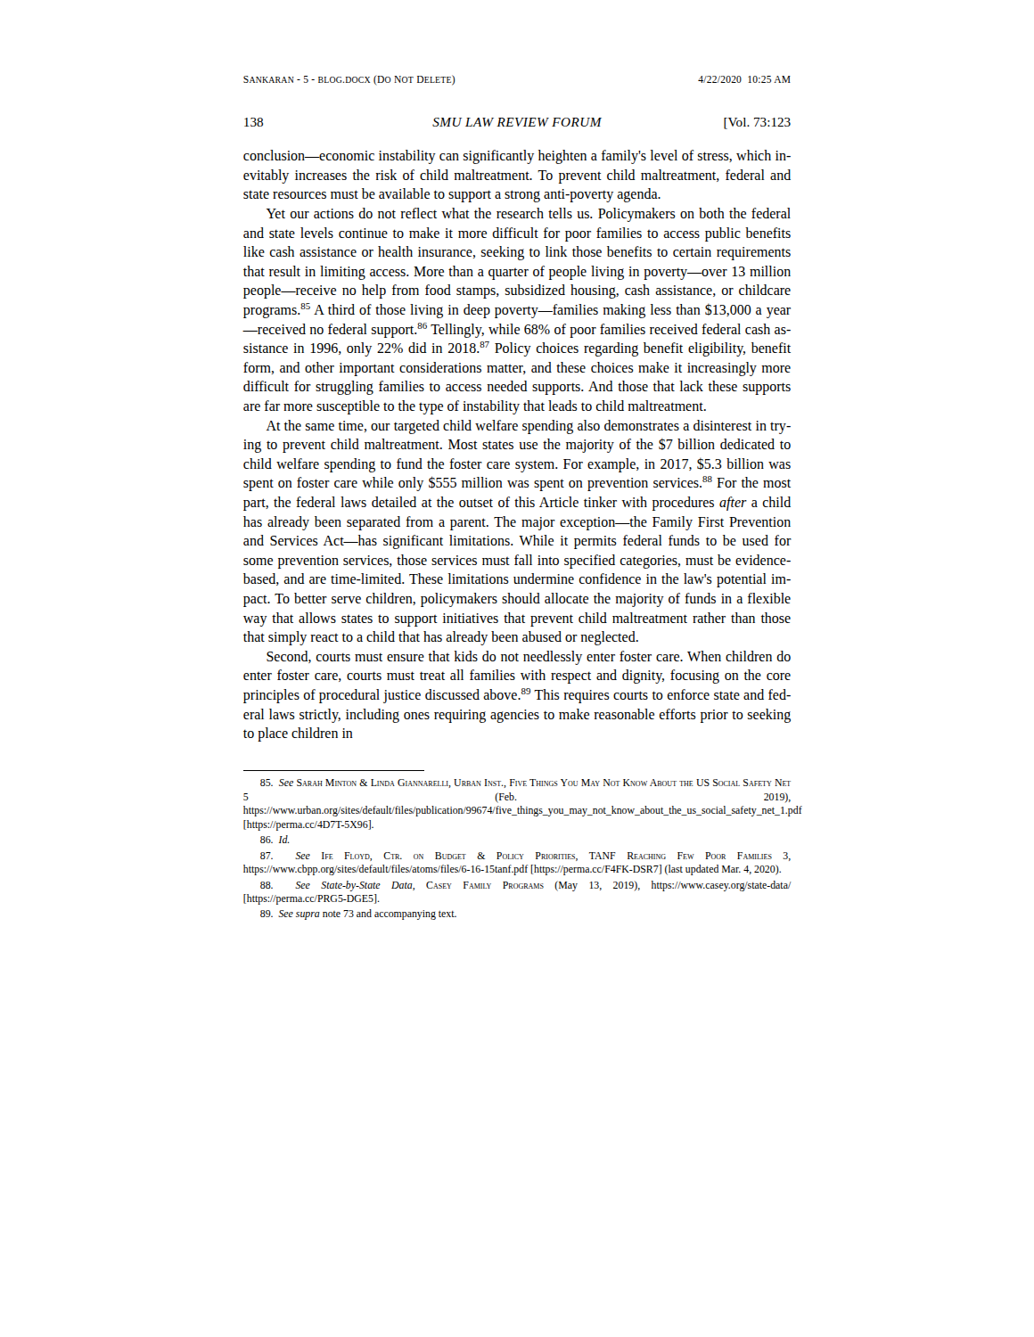SANKARAN - 5 - BLOG.DOCX (DO NOT DELETE) 4/22/2020 10:25 AM
138 SMU LAW REVIEW FORUM [Vol. 73:123
conclusion—economic instability can significantly heighten a family's level of stress, which inevitably increases the risk of child maltreatment. To prevent child maltreatment, federal and state resources must be available to support a strong anti-poverty agenda.
Yet our actions do not reflect what the research tells us. Policymakers on both the federal and state levels continue to make it more difficult for poor families to access public benefits like cash assistance or health insurance, seeking to link those benefits to certain requirements that result in limiting access. More than a quarter of people living in poverty—over 13 million people—receive no help from food stamps, subsidized housing, cash assistance, or childcare programs.85 A third of those living in deep poverty—families making less than $13,000 a year—received no federal support.86 Tellingly, while 68% of poor families received federal cash assistance in 1996, only 22% did in 2018.87 Policy choices regarding benefit eligibility, benefit form, and other important considerations matter, and these choices make it increasingly more difficult for struggling families to access needed supports. And those that lack these supports are far more susceptible to the type of instability that leads to child maltreatment.
At the same time, our targeted child welfare spending also demonstrates a disinterest in trying to prevent child maltreatment. Most states use the majority of the $7 billion dedicated to child welfare spending to fund the foster care system. For example, in 2017, $5.3 billion was spent on foster care while only $555 million was spent on prevention services.88 For the most part, the federal laws detailed at the outset of this Article tinker with procedures after a child has already been separated from a parent. The major exception—the Family First Prevention and Services Act—has significant limitations. While it permits federal funds to be used for some prevention services, those services must fall into specified categories, must be evidence-based, and are time-limited. These limitations undermine confidence in the law's potential impact. To better serve children, policymakers should allocate the majority of funds in a flexible way that allows states to support initiatives that prevent child maltreatment rather than those that simply react to a child that has already been abused or neglected.
Second, courts must ensure that kids do not needlessly enter foster care. When children do enter foster care, courts must treat all families with respect and dignity, focusing on the core principles of procedural justice discussed above.89 This requires courts to enforce state and federal laws strictly, including ones requiring agencies to make reasonable efforts prior to seeking to place children in
85. See Sarah Minton & Linda Giannarelli, Urban Inst., Five Things You May Not Know About the US Social Safety Net 5 (Feb. 2019), https://www.urban.org/sites/default/files/publication/99674/five_things_you_may_not_know_about_the_us_social_safety_net_1.pdf [https://perma.cc/4D7T-5X96].
86. Id.
87. See Ife Floyd, Ctr. on Budget & Policy Priorities, TANF Reaching Few Poor Families 3, https://www.cbpp.org/sites/default/files/atoms/files/6-16-15tanf.pdf [https://perma.cc/F4FK-DSR7] (last updated Mar. 4, 2020).
88. See State-by-State Data, Casey Family Programs (May 13, 2019), https://www.casey.org/state-data/ [https://perma.cc/PRG5-DGE5].
89. See supra note 73 and accompanying text.